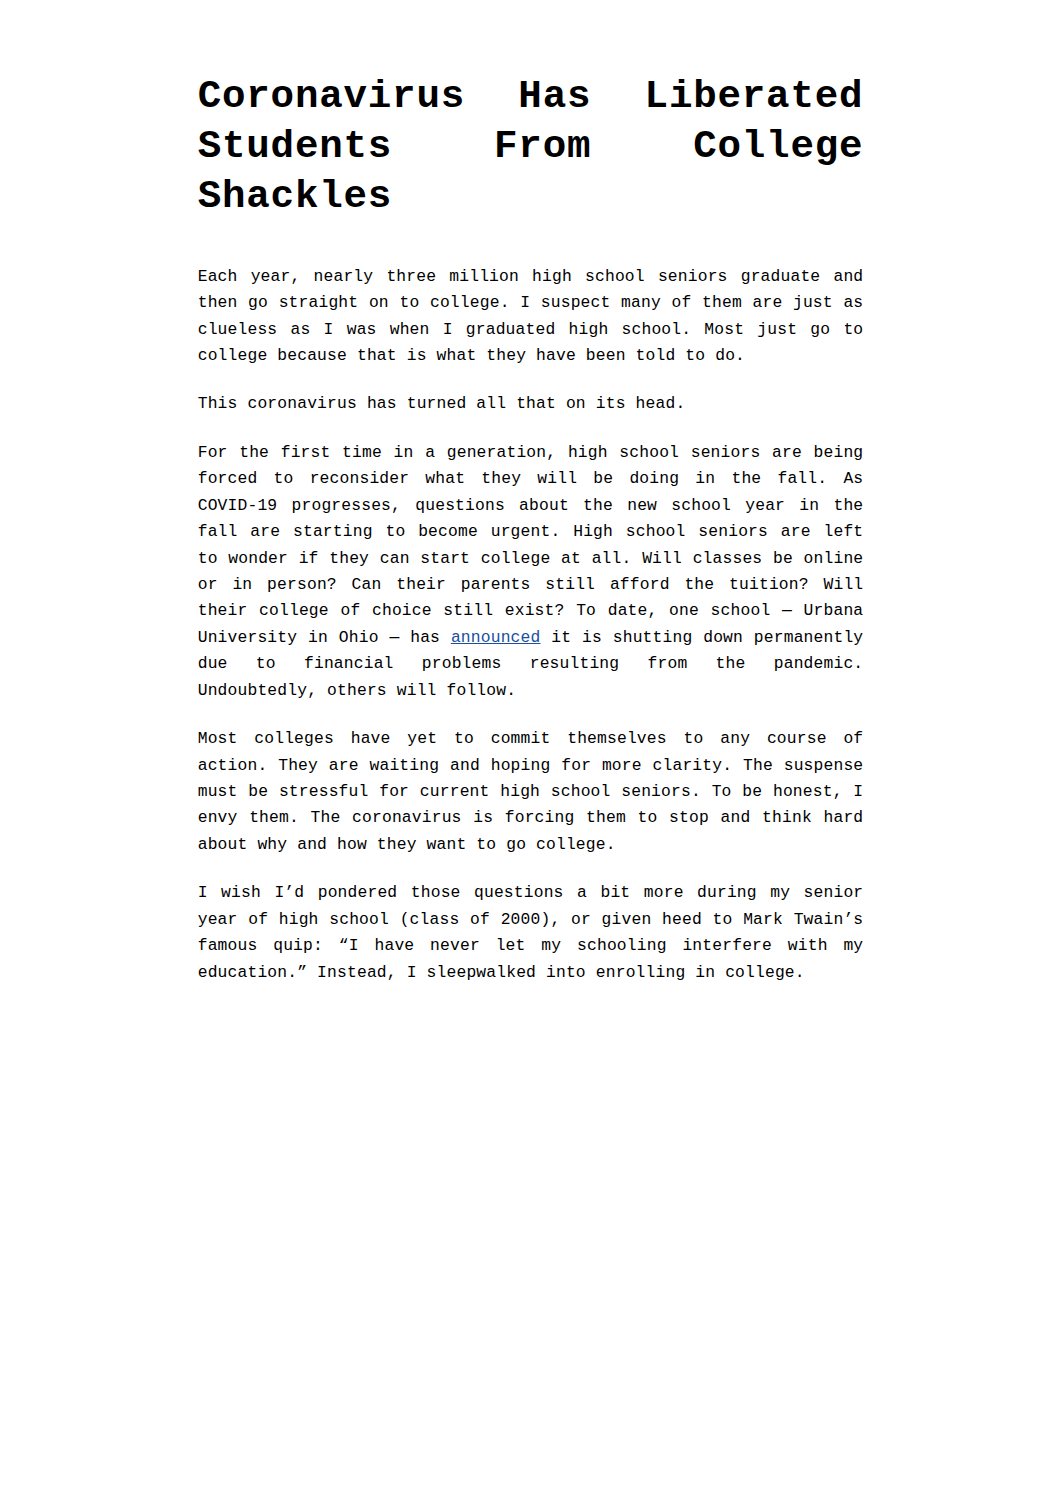Coronavirus Has Liberated Students From College Shackles
Each year, nearly three million high school seniors graduate and then go straight on to college. I suspect many of them are just as clueless as I was when I graduated high school. Most just go to college because that is what they have been told to do.
This coronavirus has turned all that on its head.
For the first time in a generation, high school seniors are being forced to reconsider what they will be doing in the fall. As COVID-19 progresses, questions about the new school year in the fall are starting to become urgent. High school seniors are left to wonder if they can start college at all. Will classes be online or in person? Can their parents still afford the tuition? Will their college of choice still exist? To date, one school — Urbana University in Ohio — has announced it is shutting down permanently due to financial problems resulting from the pandemic. Undoubtedly, others will follow.
Most colleges have yet to commit themselves to any course of action. They are waiting and hoping for more clarity. The suspense must be stressful for current high school seniors. To be honest, I envy them. The coronavirus is forcing them to stop and think hard about why and how they want to go college.
I wish I’d pondered those questions a bit more during my senior year of high school (class of 2000), or given heed to Mark Twain’s famous quip: “I have never let my schooling interfere with my education.” Instead, I sleepwalked into enrolling in college.